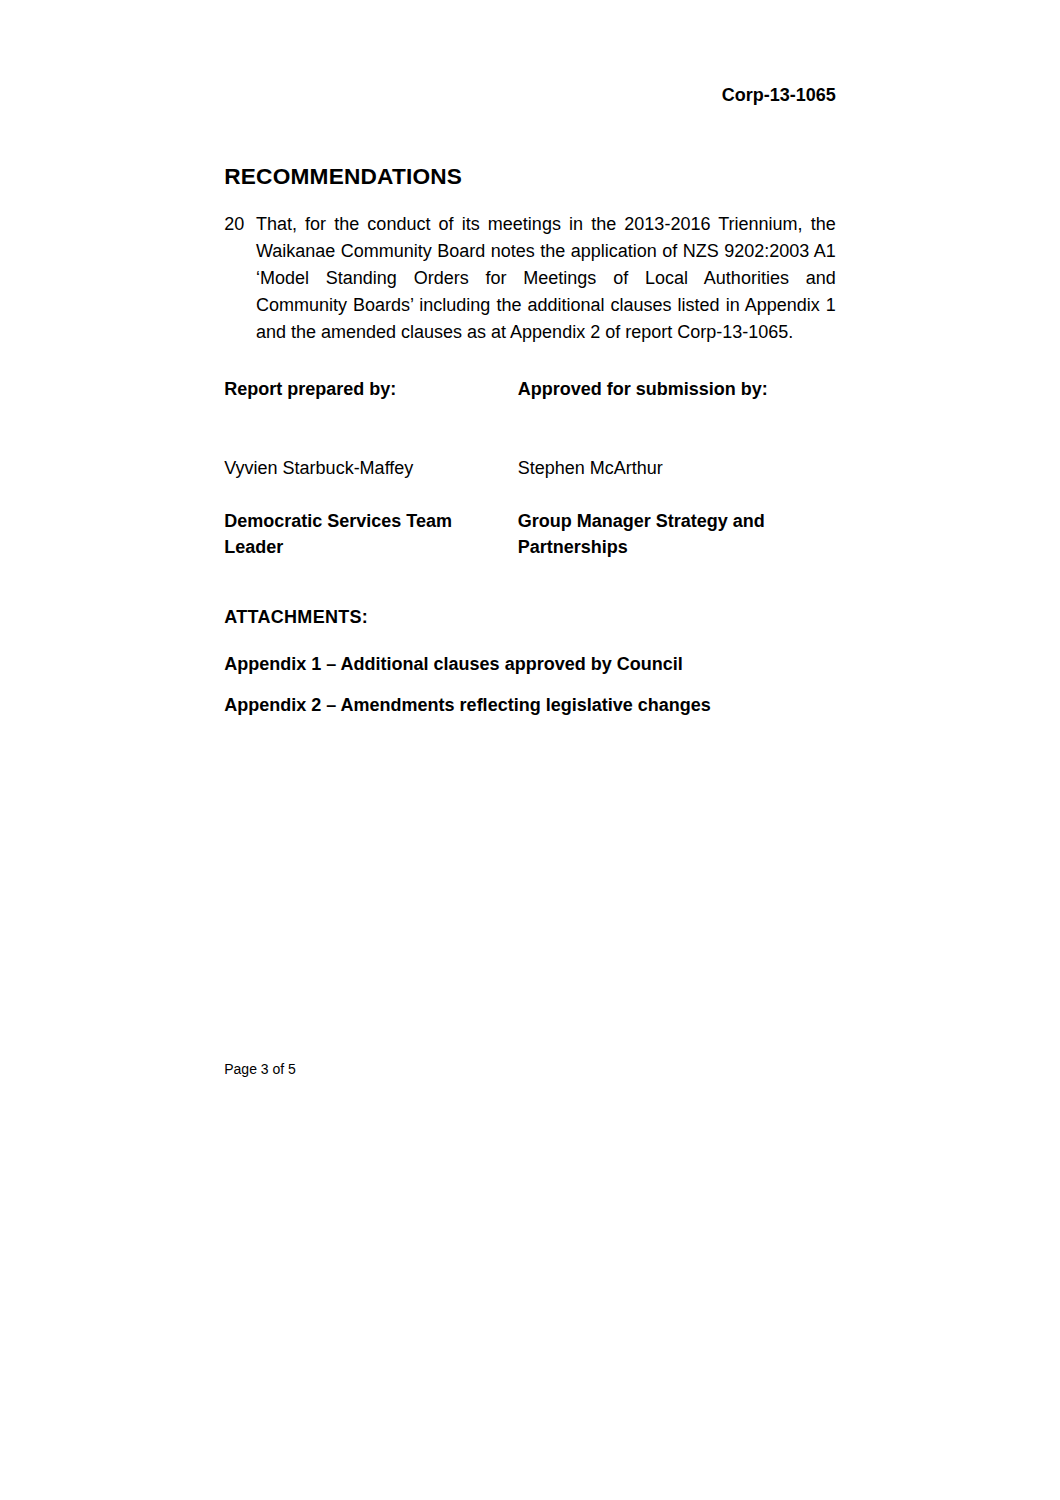Corp-13-1065
RECOMMENDATIONS
20
That, for the conduct of its meetings in the 2013-2016 Triennium, the Waikanae Community Board notes the application of NZS 9202:2003 A1 ‘Model Standing Orders for Meetings of Local Authorities and Community Boards’ including the additional clauses listed in Appendix 1 and the amended clauses as at Appendix 2 of report Corp-13-1065.
| Report prepared by: | Approved for submission by: |
| Vyvien Starbuck-Maffey | Stephen McArthur |
| Democratic Services Team Leader | Group Manager Strategy and Partnerships |
Attachments:
Appendix 1 – Additional clauses approved by Council
Appendix 2 – Amendments reflecting legislative changes
Page 3 of 5